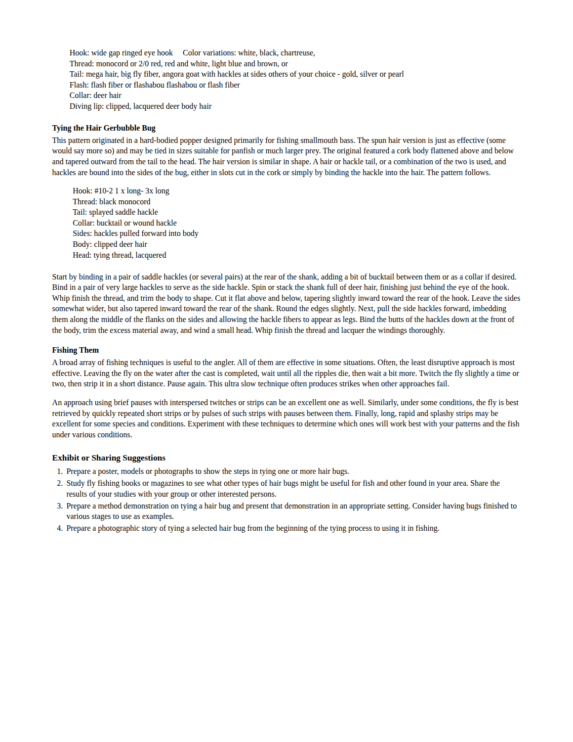Hook: wide gap ringed eye hook Color variations: white, black, chartreuse,
Thread: monocord or 2/0 red, red and white, light blue and brown, or
Tail: mega hair, big fly fiber, angora goat with hackles at sides others of your choice - gold, silver or pearl
Flash: flash fiber or flashabou flashabou or flash fiber
Collar: deer hair
Diving lip: clipped, lacquered deer body hair
Tying the Hair Gerbubble Bug
This pattern originated in a hard-bodied popper designed primarily for fishing smallmouth bass. The spun hair version is just as effective (some would say more so) and may be tied in sizes suitable for panfish or much larger prey. The original featured a cork body flattened above and below and tapered outward from the tail to the head. The hair version is similar in shape. A hair or hackle tail, or a combination of the two is used, and hackles are bound into the sides of the bug, either in slots cut in the cork or simply by binding the hackle into the hair. The pattern follows.
Hook: #10-2 1 x long- 3x long
Thread: black monocord
Tail: splayed saddle hackle
Collar: bucktail or wound hackle
Sides: hackles pulled forward into body
Body: clipped deer hair
Head: tying thread, lacquered
Start by binding in a pair of saddle hackles (or several pairs) at the rear of the shank, adding a bit of bucktail between them or as a collar if desired. Bind in a pair of very large hackles to serve as the side hackle. Spin or stack the shank full of deer hair, finishing just behind the eye of the hook. Whip finish the thread, and trim the body to shape. Cut it flat above and below, tapering slightly inward toward the rear of the hook. Leave the sides somewhat wider, but also tapered inward toward the rear of the shank. Round the edges slightly. Next, pull the side hackles forward, imbedding them along the middle of the flanks on the sides and allowing the hackle fibers to appear as legs. Bind the butts of the hackles down at the front of the body, trim the excess material away, and wind a small head. Whip finish the thread and lacquer the windings thoroughly.
Fishing Them
A broad array of fishing techniques is useful to the angler. All of them are effective in some situations. Often, the least disruptive approach is most effective. Leaving the fly on the water after the cast is completed, wait until all the ripples die, then wait a bit more. Twitch the fly slightly a time or two, then strip it in a short distance. Pause again. This ultra slow technique often produces strikes when other approaches fail.
An approach using brief pauses with interspersed twitches or strips can be an excellent one as well. Similarly, under some conditions, the fly is best retrieved by quickly repeated short strips or by pulses of such strips with pauses between them. Finally, long, rapid and splashy strips may be excellent for some species and conditions. Experiment with these techniques to determine which ones will work best with your patterns and the fish under various conditions.
Exhibit or Sharing Suggestions
Prepare a poster, models or photographs to show the steps in tying one or more hair bugs.
Study fly fishing books or magazines to see what other types of hair bugs might be useful for fish and other found in your area. Share the results of your studies with your group or other interested persons.
Prepare a method demonstration on tying a hair bug and present that demonstration in an appropriate setting. Consider having bugs finished to various stages to use as examples.
Prepare a photographic story of tying a selected hair bug from the beginning of the tying process to using it in fishing.